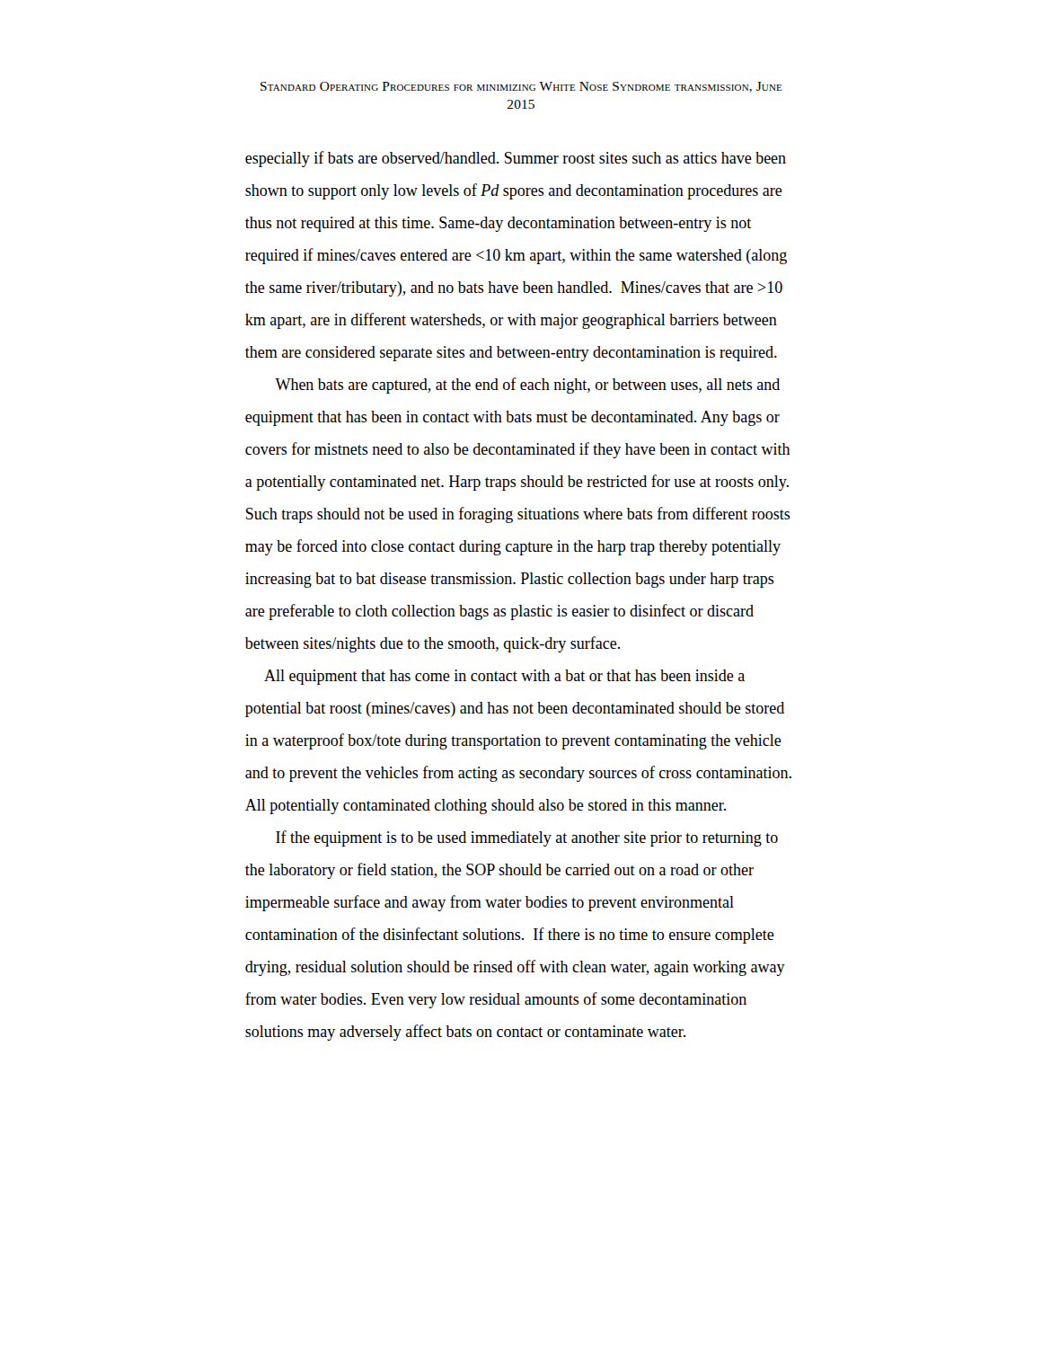Standard Operating Procedures for minimizing White Nose Syndrome transmission, June 2015
especially if bats are observed/handled. Summer roost sites such as attics have been shown to support only low levels of Pd spores and decontamination procedures are thus not required at this time. Same-day decontamination between-entry is not required if mines/caves entered are <10 km apart, within the same watershed (along the same river/tributary), and no bats have been handled. Mines/caves that are >10 km apart, are in different watersheds, or with major geographical barriers between them are considered separate sites and between-entry decontamination is required.
When bats are captured, at the end of each night, or between uses, all nets and equipment that has been in contact with bats must be decontaminated. Any bags or covers for mistnets need to also be decontaminated if they have been in contact with a potentially contaminated net. Harp traps should be restricted for use at roosts only. Such traps should not be used in foraging situations where bats from different roosts may be forced into close contact during capture in the harp trap thereby potentially increasing bat to bat disease transmission. Plastic collection bags under harp traps are preferable to cloth collection bags as plastic is easier to disinfect or discard between sites/nights due to the smooth, quick-dry surface.
All equipment that has come in contact with a bat or that has been inside a potential bat roost (mines/caves) and has not been decontaminated should be stored in a waterproof box/tote during transportation to prevent contaminating the vehicle and to prevent the vehicles from acting as secondary sources of cross contamination. All potentially contaminated clothing should also be stored in this manner.
If the equipment is to be used immediately at another site prior to returning to the laboratory or field station, the SOP should be carried out on a road or other impermeable surface and away from water bodies to prevent environmental contamination of the disinfectant solutions. If there is no time to ensure complete drying, residual solution should be rinsed off with clean water, again working away from water bodies. Even very low residual amounts of some decontamination solutions may adversely affect bats on contact or contaminate water.